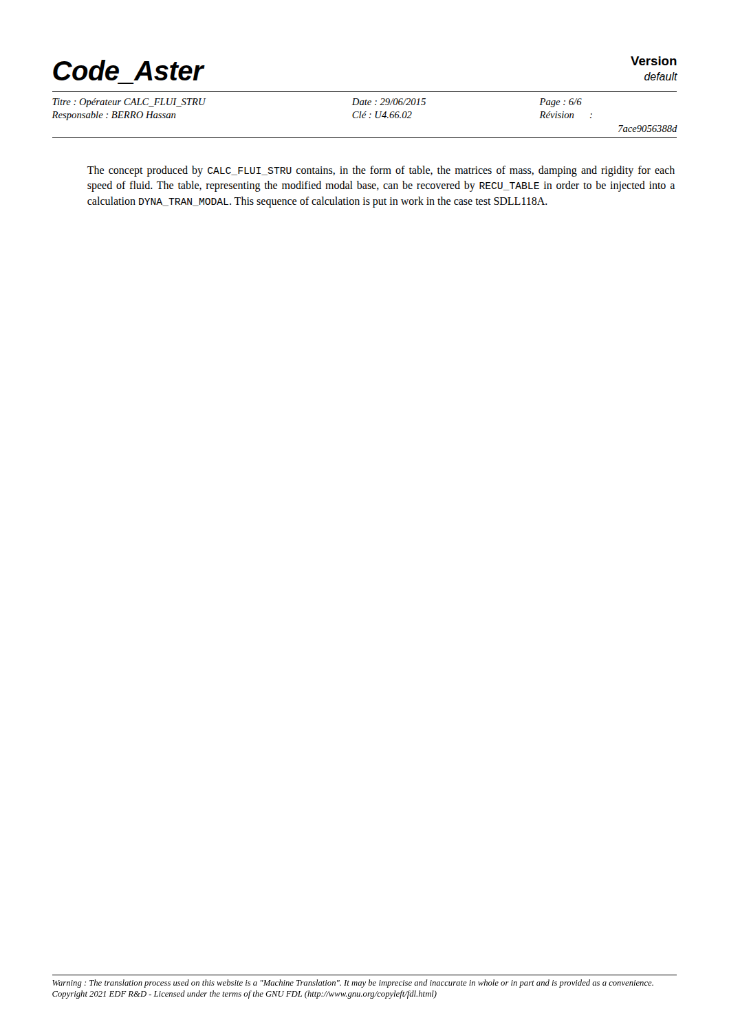Version default
Code_Aster
| Titre : Opérateur CALC_FLUI_STRU | Date : 29/06/2015 | Page : 6/6 |
| Responsable : BERRO Hassan | Clé : U4.66.02 | Révision : |
7ace9056388d
The concept produced by CALC_FLUI_STRU contains, in the form of table, the matrices of mass, damping and rigidity for each speed of fluid. The table, representing the modified modal base, can be recovered by RECU_TABLE in order to be injected into a calculation DYNA_TRAN_MODAL. This sequence of calculation is put in work in the case test SDLL118A.
Warning : The translation process used on this website is a "Machine Translation". It may be imprecise and inaccurate in whole or in part and is provided as a convenience.
Copyright 2021 EDF R&D - Licensed under the terms of the GNU FDL (http://www.gnu.org/copyleft/fdl.html)